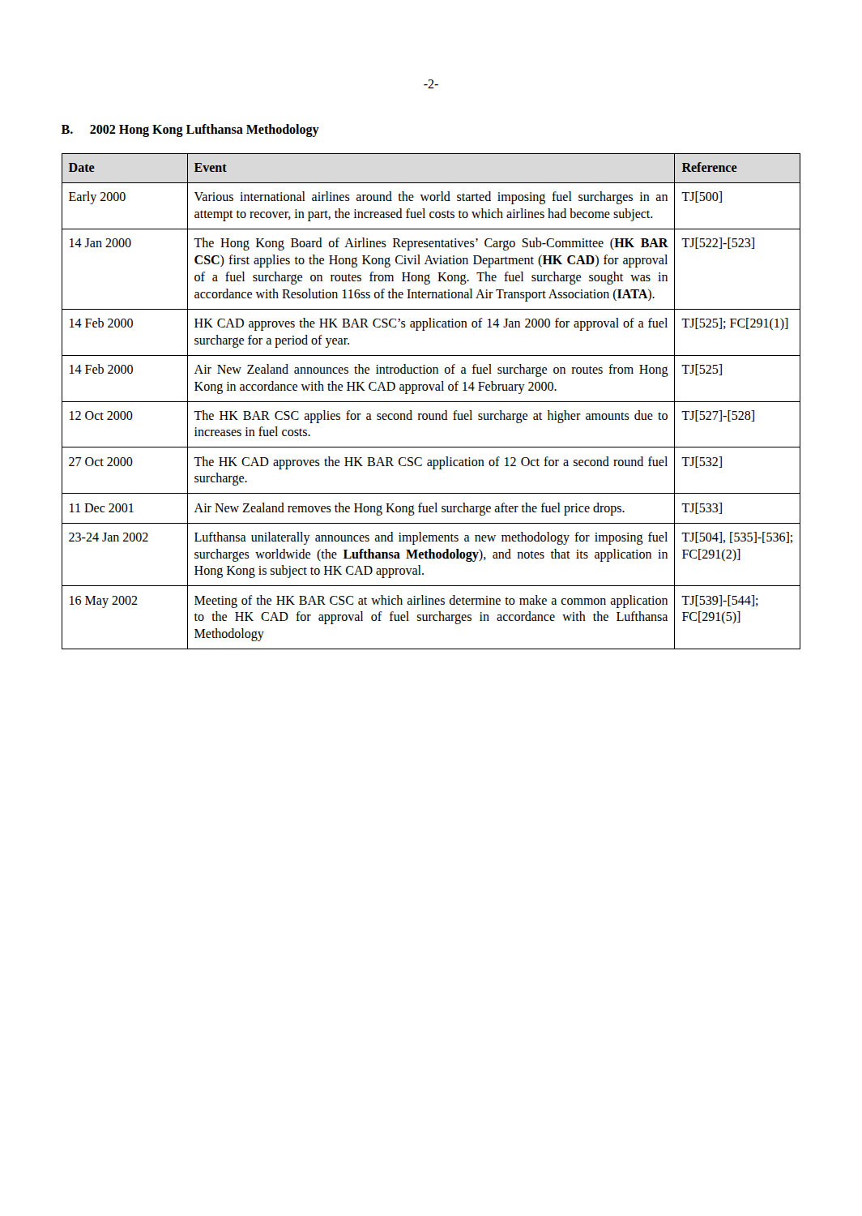-2-
B. 2002 Hong Kong Lufthansa Methodology
| Date | Event | Reference |
| --- | --- | --- |
| Early 2000 | Various international airlines around the world started imposing fuel surcharges in an attempt to recover, in part, the increased fuel costs to which airlines had become subject. | TJ[500] |
| 14 Jan 2000 | The Hong Kong Board of Airlines Representatives’ Cargo Sub-Committee ( HK BAR CSC ) first applies to the Hong Kong Civil Aviation Department ( HK CAD ) for approval of a fuel surcharge on routes from Hong Kong. The fuel surcharge sought was in accordance with Resolution 116ss of the International Air Transport Association ( IATA ). | TJ[522]-[523] |
| 14 Feb 2000 | HK CAD approves the HK BAR CSC’s application of 14 Jan 2000 for approval of a fuel surcharge for a period of year. | TJ[525]; FC[291(1)] |
| 14 Feb 2000 | Air New Zealand announces the introduction of a fuel surcharge on routes from Hong Kong in accordance with the HK CAD approval of 14 February 2000. | TJ[525] |
| 12 Oct 2000 | The HK BAR CSC applies for a second round fuel surcharge at higher amounts due to increases in fuel costs. | TJ[527]-[528] |
| 27 Oct 2000 | The HK CAD approves the HK BAR CSC application of 12 Oct for a second round fuel surcharge. | TJ[532] |
| 11 Dec 2001 | Air New Zealand removes the Hong Kong fuel surcharge after the fuel price drops. | TJ[533] |
| 23-24 Jan 2002 | Lufthansa unilaterally announces and implements a new methodology for imposing fuel surcharges worldwide (the Lufthansa Methodology ), and notes that its application in Hong Kong is subject to HK CAD approval. | TJ[504], [535]-[536]; FC[291(2)] |
| 16 May 2002 | Meeting of the HK BAR CSC at which airlines determine to make a common application to the HK CAD for approval of fuel surcharges in accordance with the Lufthansa Methodology | TJ[539]-[544]; FC[291(5)] |